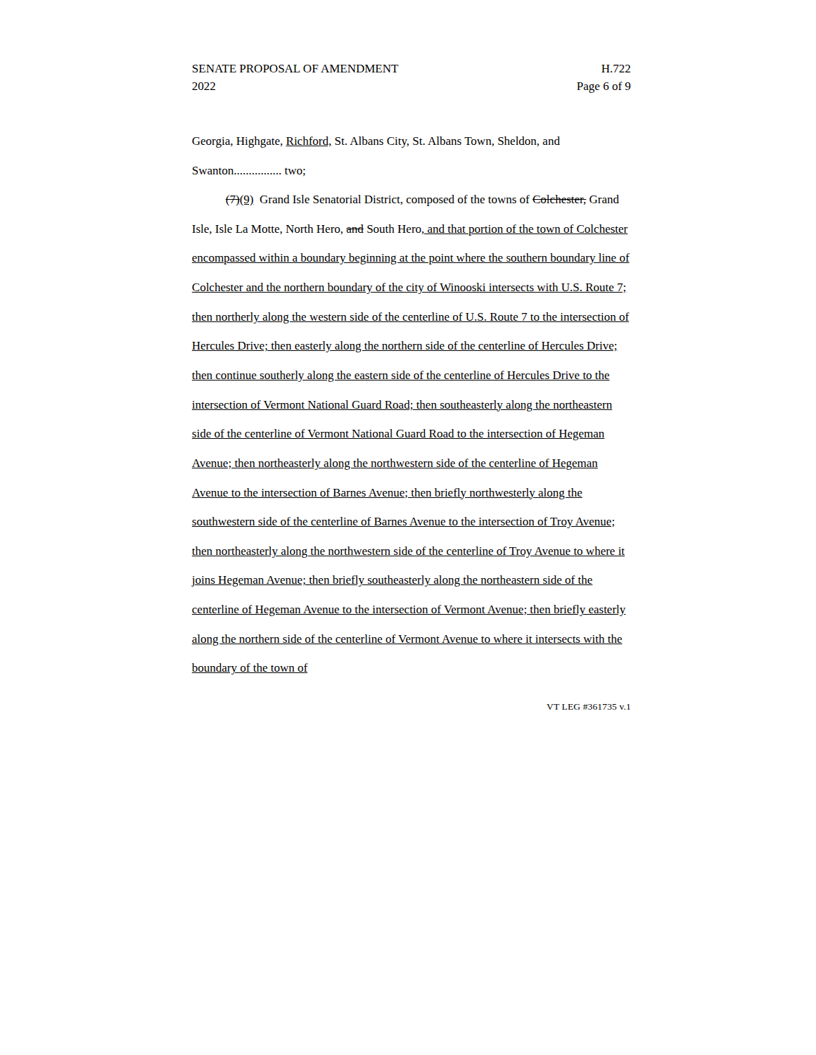SENATE PROPOSAL OF AMENDMENT
2022
H.722
Page 6 of 9
Georgia, Highgate, Richford, St. Albans City, St. Albans Town, Sheldon, and Swanton................ two;
(7)(9) Grand Isle Senatorial District, composed of the towns of Colchester, Grand Isle, Isle La Motte, North Hero, and South Hero, and that portion of the town of Colchester encompassed within a boundary beginning at the point where the southern boundary line of Colchester and the northern boundary of the city of Winooski intersects with U.S. Route 7; then northerly along the western side of the centerline of U.S. Route 7 to the intersection of Hercules Drive; then easterly along the northern side of the centerline of Hercules Drive; then continue southerly along the eastern side of the centerline of Hercules Drive to the intersection of Vermont National Guard Road; then southeasterly along the northeastern side of the centerline of Vermont National Guard Road to the intersection of Hegeman Avenue; then northeasterly along the northwestern side of the centerline of Hegeman Avenue to the intersection of Barnes Avenue; then briefly northwesterly along the southwestern side of the centerline of Barnes Avenue to the intersection of Troy Avenue; then northeasterly along the northwestern side of the centerline of Troy Avenue to where it joins Hegeman Avenue; then briefly southeasterly along the northeastern side of the centerline of Hegeman Avenue to the intersection of Vermont Avenue; then briefly easterly along the northern side of the centerline of Vermont Avenue to where it intersects with the boundary of the town of
VT LEG #361735 v.1